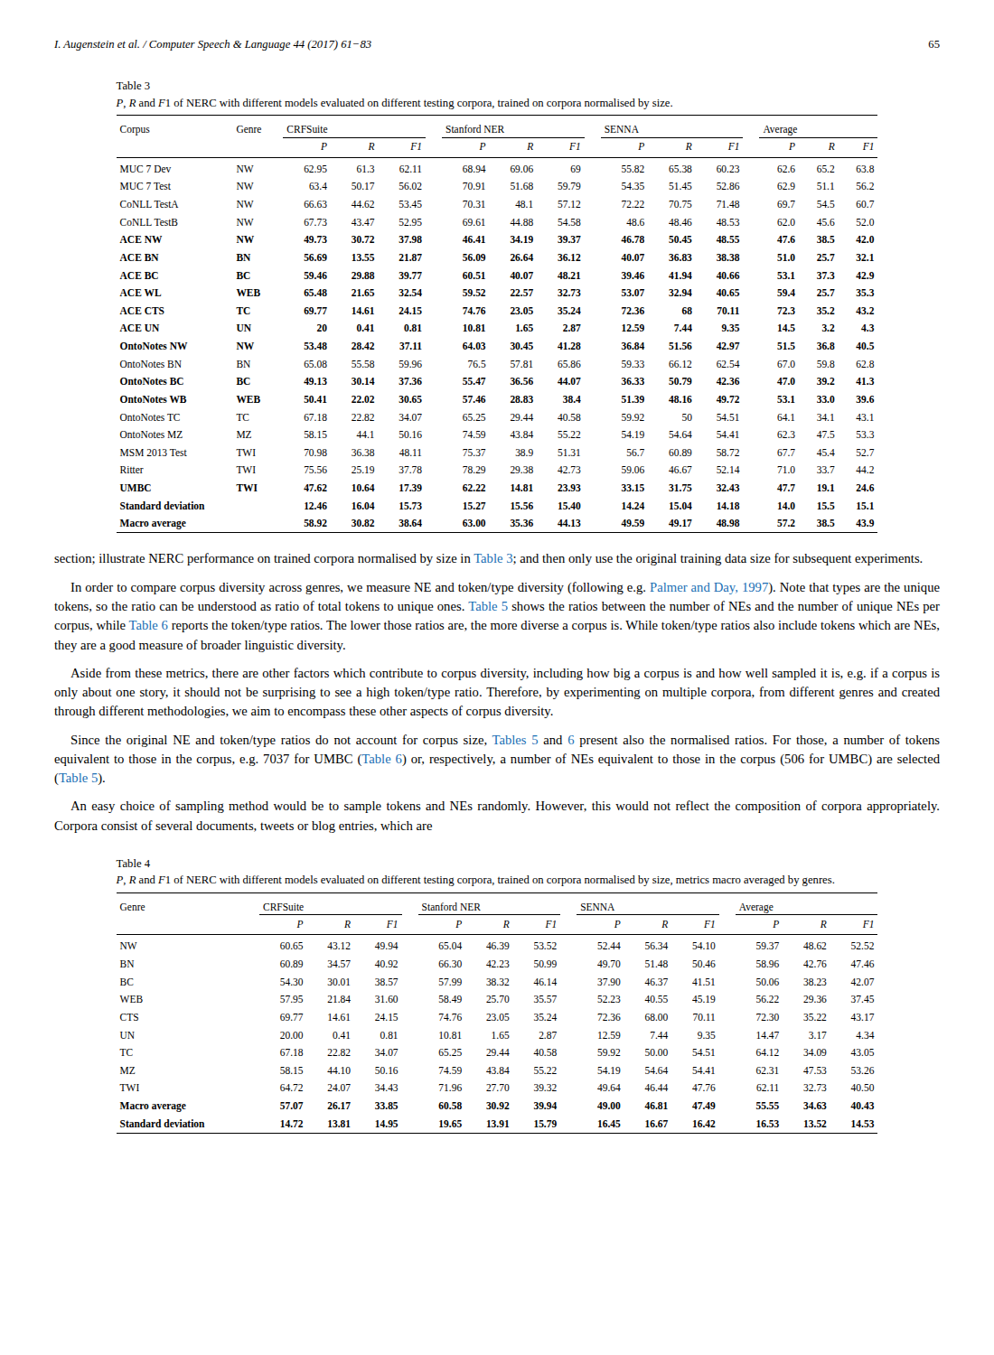I. Augenstein et al. / Computer Speech & Language 44 (2017) 61−83 65
Table 3 P, R and F1 of NERC with different models evaluated on different testing corpora, trained on corpora normalised by size.
| Corpus | Genre | CRFSuite | | Stanford NER | | SENNA | | Average |
| --- | --- | --- | --- | --- | --- | --- | --- | --- |
| | | P | R | F1 | | P | R | F1 | | P | R | F1 | | P | R | F1 |
| MUC 7 Dev | NW | 62.95 | 61.3 | 62.11 | | 68.94 | 69.06 | 69 | | 55.82 | 65.38 | 60.23 | | 62.6 | 65.2 | 63.8 |
| MUC 7 Test | NW | 63.4 | 50.17 | 56.02 | | 70.91 | 51.68 | 59.79 | | 54.35 | 51.45 | 52.86 | | 62.9 | 51.1 | 56.2 |
| CoNLL TestA | NW | 66.63 | 44.62 | 53.45 | | 70.31 | 48.1 | 57.12 | | 72.22 | 70.75 | 71.48 | | 69.7 | 54.5 | 60.7 |
| CoNLL TestB | NW | 67.73 | 43.47 | 52.95 | | 69.61 | 44.88 | 54.58 | | 48.6 | 48.46 | 48.53 | | 62.0 | 45.6 | 52.0 |
| ACE NW | NW | 49.73 | 30.72 | 37.98 | | 46.41 | 34.19 | 39.37 | | 46.78 | 50.45 | 48.55 | | 47.6 | 38.5 | 42.0 |
| ACE BN | BN | 56.69 | 13.55 | 21.87 | | 56.09 | 26.64 | 36.12 | | 40.07 | 36.83 | 38.38 | | 51.0 | 25.7 | 32.1 |
| ACE BC | BC | 59.46 | 29.88 | 39.77 | | 60.51 | 40.07 | 48.21 | | 39.46 | 41.94 | 40.66 | | 53.1 | 37.3 | 42.9 |
| ACE WL | WEB | 65.48 | 21.65 | 32.54 | | 59.52 | 22.57 | 32.73 | | 53.07 | 32.94 | 40.65 | | 59.4 | 25.7 | 35.3 |
| ACE CTS | TC | 69.77 | 14.61 | 24.15 | | 74.76 | 23.05 | 35.24 | | 72.36 | 68 | 70.11 | | 72.3 | 35.2 | 43.2 |
| ACE UN | UN | 20 | 0.41 | 0.81 | | 10.81 | 1.65 | 2.87 | | 12.59 | 7.44 | 9.35 | | 14.5 | 3.2 | 4.3 |
| OntoNotes NW | NW | 53.48 | 28.42 | 37.11 | | 64.03 | 30.45 | 41.28 | | 36.84 | 51.56 | 42.97 | | 51.5 | 36.8 | 40.5 |
| OntoNotes BN | BN | 65.08 | 55.58 | 59.96 | | 76.5 | 57.81 | 65.86 | | 59.33 | 66.12 | 62.54 | | 67.0 | 59.8 | 62.8 |
| OntoNotes BC | BC | 49.13 | 30.14 | 37.36 | | 55.47 | 36.56 | 44.07 | | 36.33 | 50.79 | 42.36 | | 47.0 | 39.2 | 41.3 |
| OntoNotes WB | WEB | 50.41 | 22.02 | 30.65 | | 57.46 | 28.83 | 38.4 | | 51.39 | 48.16 | 49.72 | | 53.1 | 33.0 | 39.6 |
| OntoNotes TC | TC | 67.18 | 22.82 | 34.07 | | 65.25 | 29.44 | 40.58 | | 59.92 | 50 | 54.51 | | 64.1 | 34.1 | 43.1 |
| OntoNotes MZ | MZ | 58.15 | 44.1 | 50.16 | | 74.59 | 43.84 | 55.22 | | 54.19 | 54.64 | 54.41 | | 62.3 | 47.5 | 53.3 |
| MSM 2013 Test | TWI | 70.98 | 36.38 | 48.11 | | 75.37 | 38.9 | 51.31 | | 56.7 | 60.89 | 58.72 | | 67.7 | 45.4 | 52.7 |
| Ritter | TWI | 75.56 | 25.19 | 37.78 | | 78.29 | 29.38 | 42.73 | | 59.06 | 46.67 | 52.14 | | 71.0 | 33.7 | 44.2 |
| UMBC | TWI | 47.62 | 10.64 | 17.39 | | 62.22 | 14.81 | 23.93 | | 33.15 | 31.75 | 32.43 | | 47.7 | 19.1 | 24.6 |
| Standard deviation | 12.46 | 16.04 | 15.73 | | 15.27 | 15.56 | 15.40 | | 14.24 | 15.04 | 14.18 | | 14.0 | 15.5 | 15.1 |
| Macro average | 58.92 | 30.82 | 38.64 | | 63.00 | 35.36 | 44.13 | | 49.59 | 49.17 | 48.98 | | 57.2 | 38.5 | 43.9 |
section; illustrate NERC performance on trained corpora normalised by size in Table 3; and then only use the original training data size for subsequent experiments.
In order to compare corpus diversity across genres, we measure NE and token/type diversity (following e.g. Palmer and Day, 1997). Note that types are the unique tokens, so the ratio can be understood as ratio of total tokens to unique ones. Table 5 shows the ratios between the number of NEs and the number of unique NEs per corpus, while Table 6 reports the token/type ratios. The lower those ratios are, the more diverse a corpus is. While token/type ratios also include tokens which are NEs, they are a good measure of broader linguistic diversity.
Aside from these metrics, there are other factors which contribute to corpus diversity, including how big a corpus is and how well sampled it is, e.g. if a corpus is only about one story, it should not be surprising to see a high token/type ratio. Therefore, by experimenting on multiple corpora, from different genres and created through different methodologies, we aim to encompass these other aspects of corpus diversity.
Since the original NE and token/type ratios do not account for corpus size, Tables 5 and 6 present also the normalised ratios. For those, a number of tokens equivalent to those in the corpus, e.g. 7037 for UMBC (Table 6) or, respectively, a number of NEs equivalent to those in the corpus (506 for UMBC) are selected (Table 5).
An easy choice of sampling method would be to sample tokens and NEs randomly. However, this would not reflect the composition of corpora appropriately. Corpora consist of several documents, tweets or blog entries, which are
Table 4 P, R and F1 of NERC with different models evaluated on different testing corpora, trained on corpora normalised by size, metrics macro averaged by genres.
| Genre | CRFSuite | | Stanford NER | | SENNA | | Average |
| --- | --- | --- | --- | --- | --- | --- | --- |
| | P | R | F1 | | P | R | F1 | | P | R | F1 | | P | R | F1 |
| NW | 60.65 | 43.12 | 49.94 | | 65.04 | 46.39 | 53.52 | | 52.44 | 56.34 | 54.10 | | 59.37 | 48.62 | 52.52 |
| BN | 60.89 | 34.57 | 40.92 | | 66.30 | 42.23 | 50.99 | | 49.70 | 51.48 | 50.46 | | 58.96 | 42.76 | 47.46 |
| BC | 54.30 | 30.01 | 38.57 | | 57.99 | 38.32 | 46.14 | | 37.90 | 46.37 | 41.51 | | 50.06 | 38.23 | 42.07 |
| WEB | 57.95 | 21.84 | 31.60 | | 58.49 | 25.70 | 35.57 | | 52.23 | 40.55 | 45.19 | | 56.22 | 29.36 | 37.45 |
| CTS | 69.77 | 14.61 | 24.15 | | 74.76 | 23.05 | 35.24 | | 72.36 | 68.00 | 70.11 | | 72.30 | 35.22 | 43.17 |
| UN | 20.00 | 0.41 | 0.81 | | 10.81 | 1.65 | 2.87 | | 12.59 | 7.44 | 9.35 | | 14.47 | 3.17 | 4.34 |
| TC | 67.18 | 22.82 | 34.07 | | 65.25 | 29.44 | 40.58 | | 59.92 | 50.00 | 54.51 | | 64.12 | 34.09 | 43.05 |
| MZ | 58.15 | 44.10 | 50.16 | | 74.59 | 43.84 | 55.22 | | 54.19 | 54.64 | 54.41 | | 62.31 | 47.53 | 53.26 |
| TWI | 64.72 | 24.07 | 34.43 | | 71.96 | 27.70 | 39.32 | | 49.64 | 46.44 | 47.76 | | 62.11 | 32.73 | 40.50 |
| Macro average | 57.07 | 26.17 | 33.85 | | 60.58 | 30.92 | 39.94 | | 49.00 | 46.81 | 47.49 | | 55.55 | 34.63 | 40.43 |
| Standard deviation | 14.72 | 13.81 | 14.95 | | 19.65 | 13.91 | 15.79 | | 16.45 | 16.67 | 16.42 | | 16.53 | 13.52 | 14.53 |